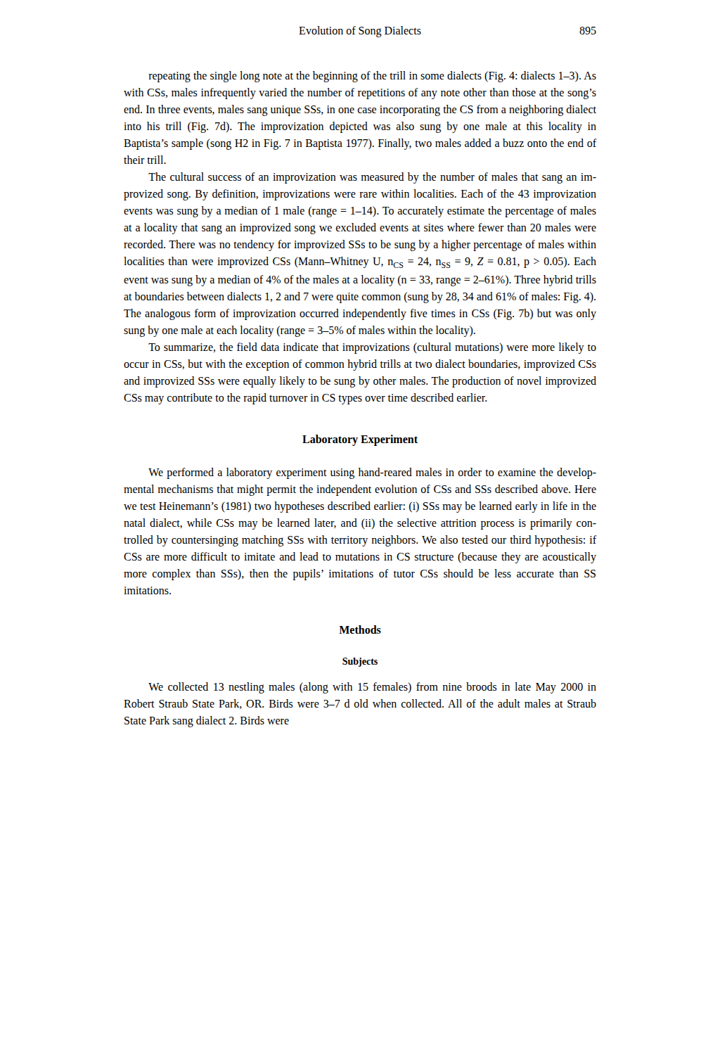Evolution of Song Dialects 895
repeating the single long note at the beginning of the trill in some dialects (Fig. 4: dialects 1–3). As with CSs, males infrequently varied the number of repetitions of any note other than those at the song’s end. In three events, males sang unique SSs, in one case incorporating the CS from a neighboring dialect into his trill (Fig. 7d). The improvization depicted was also sung by one male at this locality in Baptista’s sample (song H2 in Fig. 7 in Baptista 1977). Finally, two males added a buzz onto the end of their trill.
The cultural success of an improvization was measured by the number of males that sang an improvized song. By definition, improvizations were rare within localities. Each of the 43 improvization events was sung by a median of 1 male (range = 1–14). To accurately estimate the percentage of males at a locality that sang an improvized song we excluded events at sites where fewer than 20 males were recorded. There was no tendency for improvized SSs to be sung by a higher percentage of males within localities than were improvized CSs (Mann–Whitney U, nCS = 24, nSS = 9, Z = 0.81, p > 0.05). Each event was sung by a median of 4% of the males at a locality (n = 33, range = 2–61%). Three hybrid trills at boundaries between dialects 1, 2 and 7 were quite common (sung by 28, 34 and 61% of males: Fig. 4). The analogous form of improvization occurred independently five times in CSs (Fig. 7b) but was only sung by one male at each locality (range = 3–5% of males within the locality).
To summarize, the field data indicate that improvizations (cultural mutations) were more likely to occur in CSs, but with the exception of common hybrid trills at two dialect boundaries, improvized CSs and improvized SSs were equally likely to be sung by other males. The production of novel improvized CSs may contribute to the rapid turnover in CS types over time described earlier.
Laboratory Experiment
We performed a laboratory experiment using hand-reared males in order to examine the developmental mechanisms that might permit the independent evolution of CSs and SSs described above. Here we test Heinemann’s (1981) two hypotheses described earlier: (i) SSs may be learned early in life in the natal dialect, while CSs may be learned later, and (ii) the selective attrition process is primarily controlled by countersinging matching SSs with territory neighbors. We also tested our third hypothesis: if CSs are more difficult to imitate and lead to mutations in CS structure (because they are acoustically more complex than SSs), then the pupils’ imitations of tutor CSs should be less accurate than SS imitations.
Methods
Subjects
We collected 13 nestling males (along with 15 females) from nine broods in late May 2000 in Robert Straub State Park, OR. Birds were 3–7 d old when collected. All of the adult males at Straub State Park sang dialect 2. Birds were